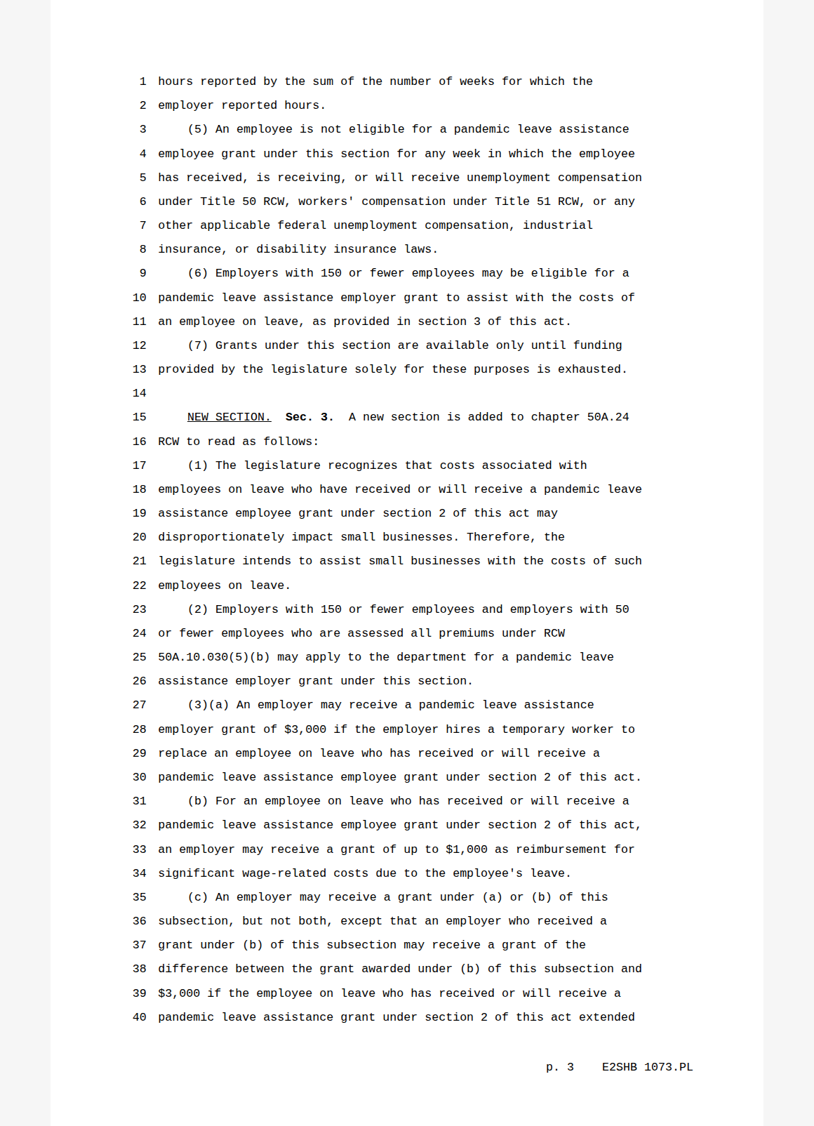hours reported by the sum of the number of weeks for which the
employer reported hours.
(5) An employee is not eligible for a pandemic leave assistance
employee grant under this section for any week in which the employee
has received, is receiving, or will receive unemployment compensation
under Title 50 RCW, workers' compensation under Title 51 RCW, or any
other applicable federal unemployment compensation, industrial
insurance, or disability insurance laws.
(6) Employers with 150 or fewer employees may be eligible for a
pandemic leave assistance employer grant to assist with the costs of
an employee on leave, as provided in section 3 of this act.
(7) Grants under this section are available only until funding
provided by the legislature solely for these purposes is exhausted.
NEW SECTION. Sec. 3. A new section is added to chapter 50A.24
RCW to read as follows:
(1) The legislature recognizes that costs associated with
employees on leave who have received or will receive a pandemic leave
assistance employee grant under section 2 of this act may
disproportionately impact small businesses. Therefore, the
legislature intends to assist small businesses with the costs of such
employees on leave.
(2) Employers with 150 or fewer employees and employers with 50
or fewer employees who are assessed all premiums under RCW
50A.10.030(5)(b) may apply to the department for a pandemic leave
assistance employer grant under this section.
(3)(a) An employer may receive a pandemic leave assistance
employer grant of $3,000 if the employer hires a temporary worker to
replace an employee on leave who has received or will receive a
pandemic leave assistance employee grant under section 2 of this act.
(b) For an employee on leave who has received or will receive a
pandemic leave assistance employee grant under section 2 of this act,
an employer may receive a grant of up to $1,000 as reimbursement for
significant wage-related costs due to the employee's leave.
(c) An employer may receive a grant under (a) or (b) of this
subsection, but not both, except that an employer who received a
grant under (b) of this subsection may receive a grant of the
difference between the grant awarded under (b) of this subsection and
$3,000 if the employee on leave who has received or will receive a
pandemic leave assistance grant under section 2 of this act extended
p. 3 E2SHB 1073.PL